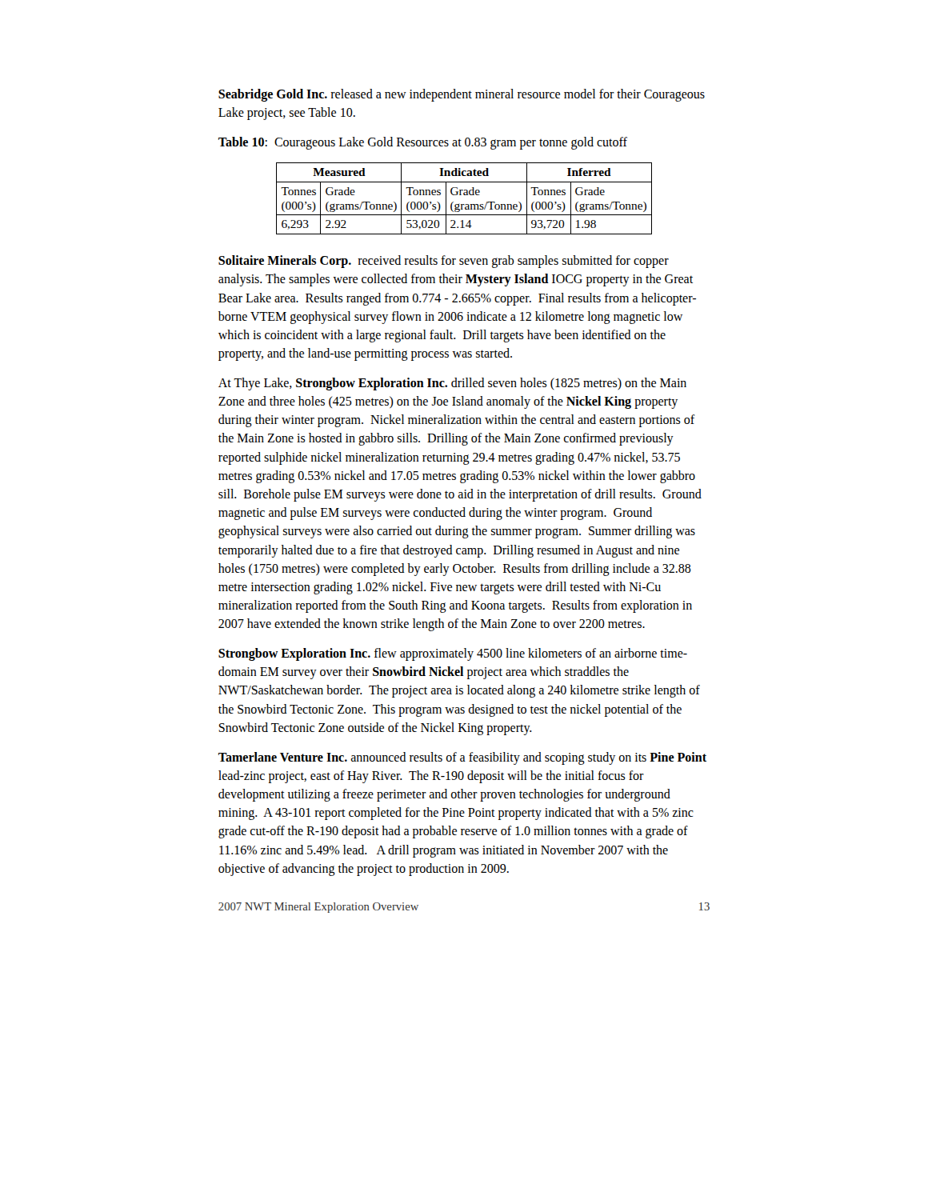Seabridge Gold Inc. released a new independent mineral resource model for their Courageous Lake project, see Table 10.
Table 10: Courageous Lake Gold Resources at 0.83 gram per tonne gold cutoff
| Measured | Indicated | Inferred |
| --- | --- | --- |
| Tonnes (000’s) | Grade (grams/Tonne) | Tonnes (000’s) | Grade (grams/Tonne) | Tonnes (000’s) | Grade (grams/Tonne) |
| 6,293 | 2.92 | 53,020 | 2.14 | 93,720 | 1.98 |
Solitaire Minerals Corp. received results for seven grab samples submitted for copper analysis. The samples were collected from their Mystery Island IOCG property in the Great Bear Lake area. Results ranged from 0.774 - 2.665% copper. Final results from a helicopter-borne VTEM geophysical survey flown in 2006 indicate a 12 kilometre long magnetic low which is coincident with a large regional fault. Drill targets have been identified on the property, and the land-use permitting process was started.
At Thye Lake, Strongbow Exploration Inc. drilled seven holes (1825 metres) on the Main Zone and three holes (425 metres) on the Joe Island anomaly of the Nickel King property during their winter program. Nickel mineralization within the central and eastern portions of the Main Zone is hosted in gabbro sills. Drilling of the Main Zone confirmed previously reported sulphide nickel mineralization returning 29.4 metres grading 0.47% nickel, 53.75 metres grading 0.53% nickel and 17.05 metres grading 0.53% nickel within the lower gabbro sill. Borehole pulse EM surveys were done to aid in the interpretation of drill results. Ground magnetic and pulse EM surveys were conducted during the winter program. Ground geophysical surveys were also carried out during the summer program. Summer drilling was temporarily halted due to a fire that destroyed camp. Drilling resumed in August and nine holes (1750 metres) were completed by early October. Results from drilling include a 32.88 metre intersection grading 1.02% nickel. Five new targets were drill tested with Ni-Cu mineralization reported from the South Ring and Koona targets. Results from exploration in 2007 have extended the known strike length of the Main Zone to over 2200 metres.
Strongbow Exploration Inc. flew approximately 4500 line kilometers of an airborne time-domain EM survey over their Snowbird Nickel project area which straddles the NWT/Saskatchewan border. The project area is located along a 240 kilometre strike length of the Snowbird Tectonic Zone. This program was designed to test the nickel potential of the Snowbird Tectonic Zone outside of the Nickel King property.
Tamerlane Venture Inc. announced results of a feasibility and scoping study on its Pine Point lead-zinc project, east of Hay River. The R-190 deposit will be the initial focus for development utilizing a freeze perimeter and other proven technologies for underground mining. A 43-101 report completed for the Pine Point property indicated that with a 5% zinc grade cut-off the R-190 deposit had a probable reserve of 1.0 million tonnes with a grade of 11.16% zinc and 5.49% lead. A drill program was initiated in November 2007 with the objective of advancing the project to production in 2009.
2007 NWT Mineral Exploration Overview 13